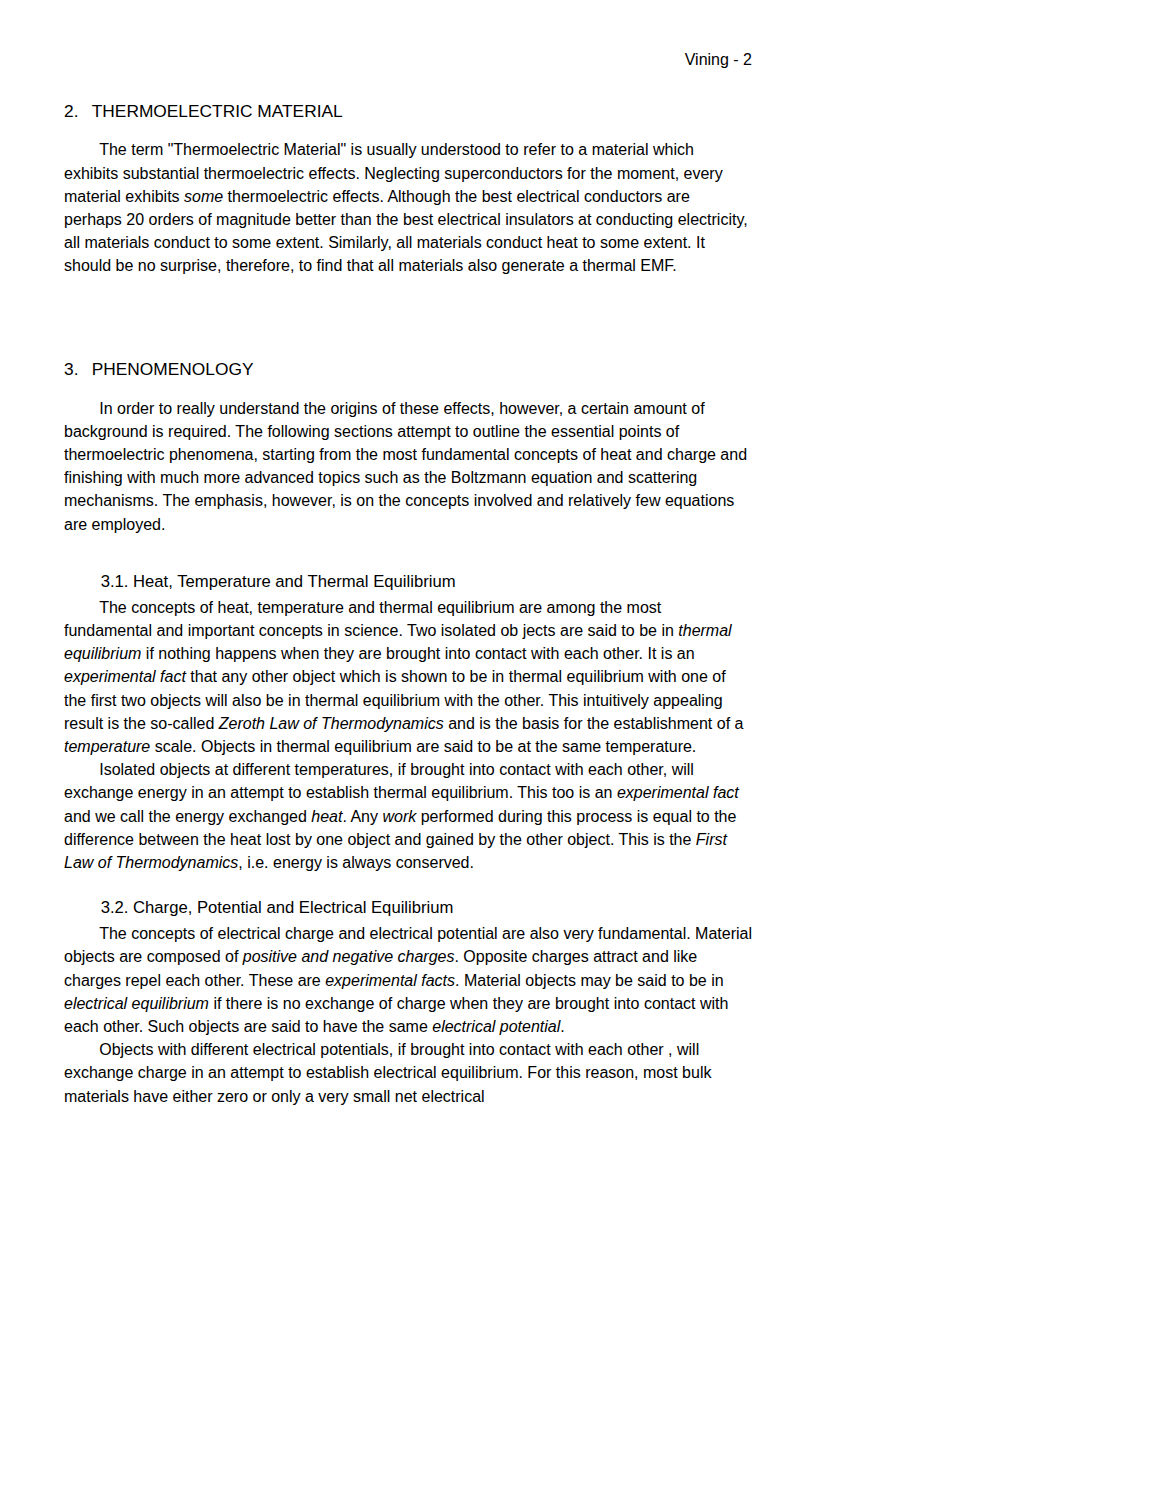Vining - 2
2. THERMOELECTRIC MATERIAL
The term "Thermoelectric Material" is usually understood to refer to a material which exhibits substantial thermoelectric effects. Neglecting superconductors for the moment, every material exhibits some thermoelectric effects. Although the best electrical conductors are perhaps 20 orders of magnitude better than the best electrical insulators at conducting electricity, all materials conduct to some extent. Similarly, all materials conduct heat to some extent. It should be no surprise, therefore, to find that all materials also generate a thermal EMF.
3. PHENOMENOLOGY
In order to really understand the origins of these effects, however, a certain amount of background is required. The following sections attempt to outline the essential points of thermoelectric phenomena, starting from the most fundamental concepts of heat and charge and finishing with much more advanced topics such as the Boltzmann equation and scattering mechanisms. The emphasis, however, is on the concepts involved and relatively few equations are employed.
3.1. Heat, Temperature and Thermal Equilibrium
The concepts of heat, temperature and thermal equilibrium are among the most fundamental and important concepts in science. Two isolated ob jects are said to be in thermal equilibrium if nothing happens when they are brought into contact with each other. It is an experimental fact that any other object which is shown to be in thermal equilibrium with one of the first two objects will also be in thermal equilibrium with the other. This intuitively appealing result is the so-called Zeroth Law of Thermodynamics and is the basis for the establishment of a temperature scale. Objects in thermal equilibrium are said to be at the same temperature.
Isolated objects at different temperatures, if brought into contact with each other, will exchange energy in an attempt to establish thermal equilibrium. This too is an experimental fact and we call the energy exchanged heat. Any work performed during this process is equal to the difference between the heat lost by one object and gained by the other object. This is the First Law of Thermodynamics, i.e. energy is always conserved.
3.2. Charge, Potential and Electrical Equilibrium
The concepts of electrical charge and electrical potential are also very fundamental. Material objects are composed of positive and negative charges. Opposite charges attract and like charges repel each other. These are experimental facts. Material objects may be said to be in electrical equilibrium if there is no exchange of charge when they are brought into contact with each other. Such objects are said to have the same electrical potential.
Objects with different electrical potentials, if brought into contact with each other , will exchange charge in an attempt to establish electrical equilibrium. For this reason, most bulk materials have either zero or only a very small net electrical